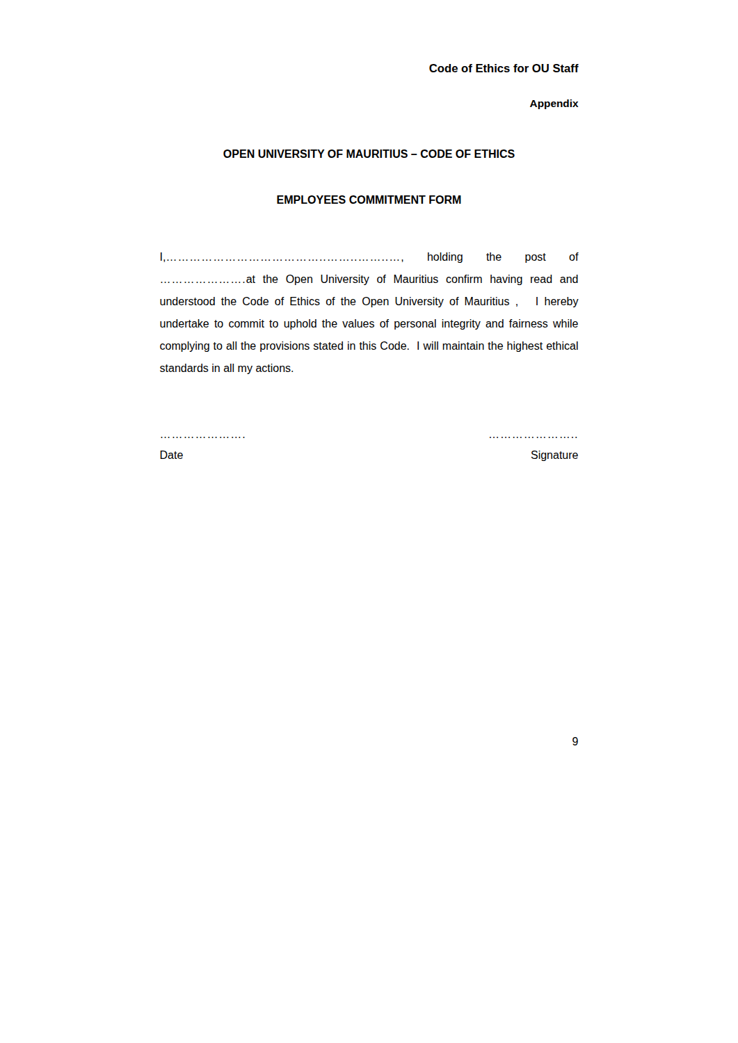Code of Ethics for OU Staff
Appendix
OPEN UNIVERSITY OF MAURITIUS – CODE OF ETHICS
EMPLOYEES COMMITMENT FORM
I,…………………………………..……..……..…, holding the post of …………………. at the Open University of Mauritius confirm having read and understood the Code of Ethics of the Open University of Mauritius , I hereby undertake to commit to uphold the values of personal integrity and fairness while complying to all the provisions stated in this Code. I will maintain the highest ethical standards in all my actions.
| …………………. Date | ………………….. Signature |
9